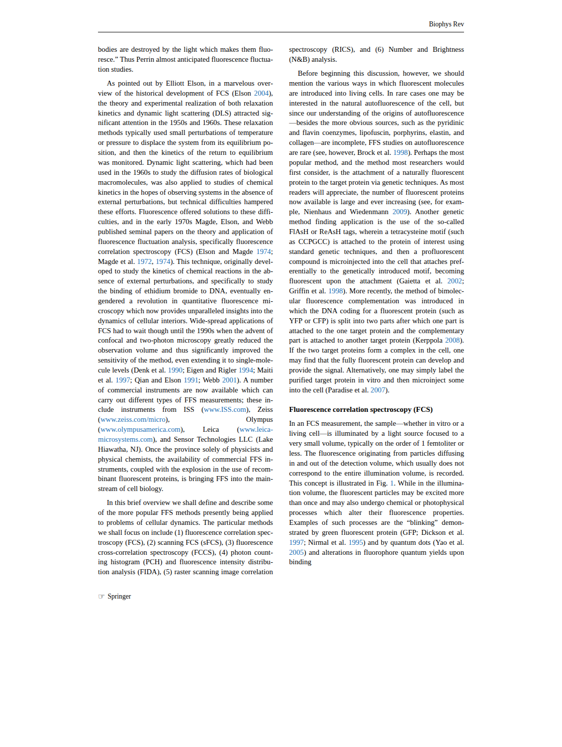Biophys Rev
bodies are destroyed by the light which makes them fluoresce.” Thus Perrin almost anticipated fluorescence fluctuation studies.
As pointed out by Elliott Elson, in a marvelous overview of the historical development of FCS (Elson 2004), the theory and experimental realization of both relaxation kinetics and dynamic light scattering (DLS) attracted significant attention in the 1950s and 1960s. These relaxation methods typically used small perturbations of temperature or pressure to displace the system from its equilibrium position, and then the kinetics of the return to equilibrium was monitored. Dynamic light scattering, which had been used in the 1960s to study the diffusion rates of biological macromolecules, was also applied to studies of chemical kinetics in the hopes of observing systems in the absence of external perturbations, but technical difficulties hampered these efforts. Fluorescence offered solutions to these difficulties, and in the early 1970s Magde, Elson, and Webb published seminal papers on the theory and application of fluorescence fluctuation analysis, specifically fluorescence correlation spectroscopy (FCS) (Elson and Magde 1974; Magde et al. 1972, 1974). This technique, originally developed to study the kinetics of chemical reactions in the absence of external perturbations, and specifically to study the binding of ethidium bromide to DNA, eventually engendered a revolution in quantitative fluorescence microscopy which now provides unparalleled insights into the dynamics of cellular interiors. Wide-spread applications of FCS had to wait though until the 1990s when the advent of confocal and two-photon microscopy greatly reduced the observation volume and thus significantly improved the sensitivity of the method, even extending it to single-molecule levels (Denk et al. 1990; Eigen and Rigler 1994; Maiti et al. 1997; Qian and Elson 1991; Webb 2001). A number of commercial instruments are now available which can carry out different types of FFS measurements; these include instruments from ISS (www.ISS.com), Zeiss (www.zeiss.com/micro), Olympus (www.olympusamerica.com), Leica (www.leica-microsystems.com), and Sensor Technologies LLC (Lake Hiawatha, NJ). Once the province solely of physicists and physical chemists, the availability of commercial FFS instruments, coupled with the explosion in the use of recombinant fluorescent proteins, is bringing FFS into the mainstream of cell biology.
In this brief overview we shall define and describe some of the more popular FFS methods presently being applied to problems of cellular dynamics. The particular methods we shall focus on include (1) fluorescence correlation spectroscopy (FCS), (2) scanning FCS (sFCS), (3) fluorescence cross-correlation spectroscopy (FCCS), (4) photon counting histogram (PCH) and fluorescence intensity distribution analysis (FIDA), (5) raster scanning image correlation spectroscopy (RICS), and (6) Number and Brightness (N&B) analysis.
Before beginning this discussion, however, we should mention the various ways in which fluorescent molecules are introduced into living cells. In rare cases one may be interested in the natural autofluorescence of the cell, but since our understanding of the origins of autofluorescence—besides the more obvious sources, such as the pyridinic and flavin coenzymes, lipofuscin, porphyrins, elastin, and collagen—are incomplete, FFS studies on autofluorescence are rare (see, however, Brock et al. 1998). Perhaps the most popular method, and the method most researchers would first consider, is the attachment of a naturally fluorescent protein to the target protein via genetic techniques. As most readers will appreciate, the number of fluorescent proteins now available is large and ever increasing (see, for example, Nienhaus and Wiedenmann 2009). Another genetic method finding application is the use of the so-called FlAsH or ReAsH tags, wherein a tetracysteine motif (such as CCPGCC) is attached to the protein of interest using standard genetic techniques, and then a profluorescent compound is microinjected into the cell that attaches preferentially to the genetically introduced motif, becoming fluorescent upon the attachment (Gaietta et al. 2002; Griffin et al. 1998). More recently, the method of bimolecular fluorescence complementation was introduced in which the DNA coding for a fluorescent protein (such as YFP or CFP) is split into two parts after which one part is attached to the one target protein and the complementary part is attached to another target protein (Kerppola 2008). If the two target proteins form a complex in the cell, one may find that the fully fluorescent protein can develop and provide the signal. Alternatively, one may simply label the purified target protein in vitro and then microinject some into the cell (Paradise et al. 2007).
Fluorescence correlation spectroscopy (FCS)
In an FCS measurement, the sample—whether in vitro or a living cell—is illuminated by a light source focused to a very small volume, typically on the order of 1 femtoliter or less. The fluorescence originating from particles diffusing in and out of the detection volume, which usually does not correspond to the entire illumination volume, is recorded. This concept is illustrated in Fig. 1. While in the illumination volume, the fluorescent particles may be excited more than once and may also undergo chemical or photophysical processes which alter their fluorescence properties. Examples of such processes are the “blinking” demonstrated by green fluorescent protein (GFP; Dickson et al. 1997; Nirmal et al. 1995) and by quantum dots (Yao et al. 2005) and alterations in fluorophore quantum yields upon binding
☞ Springer